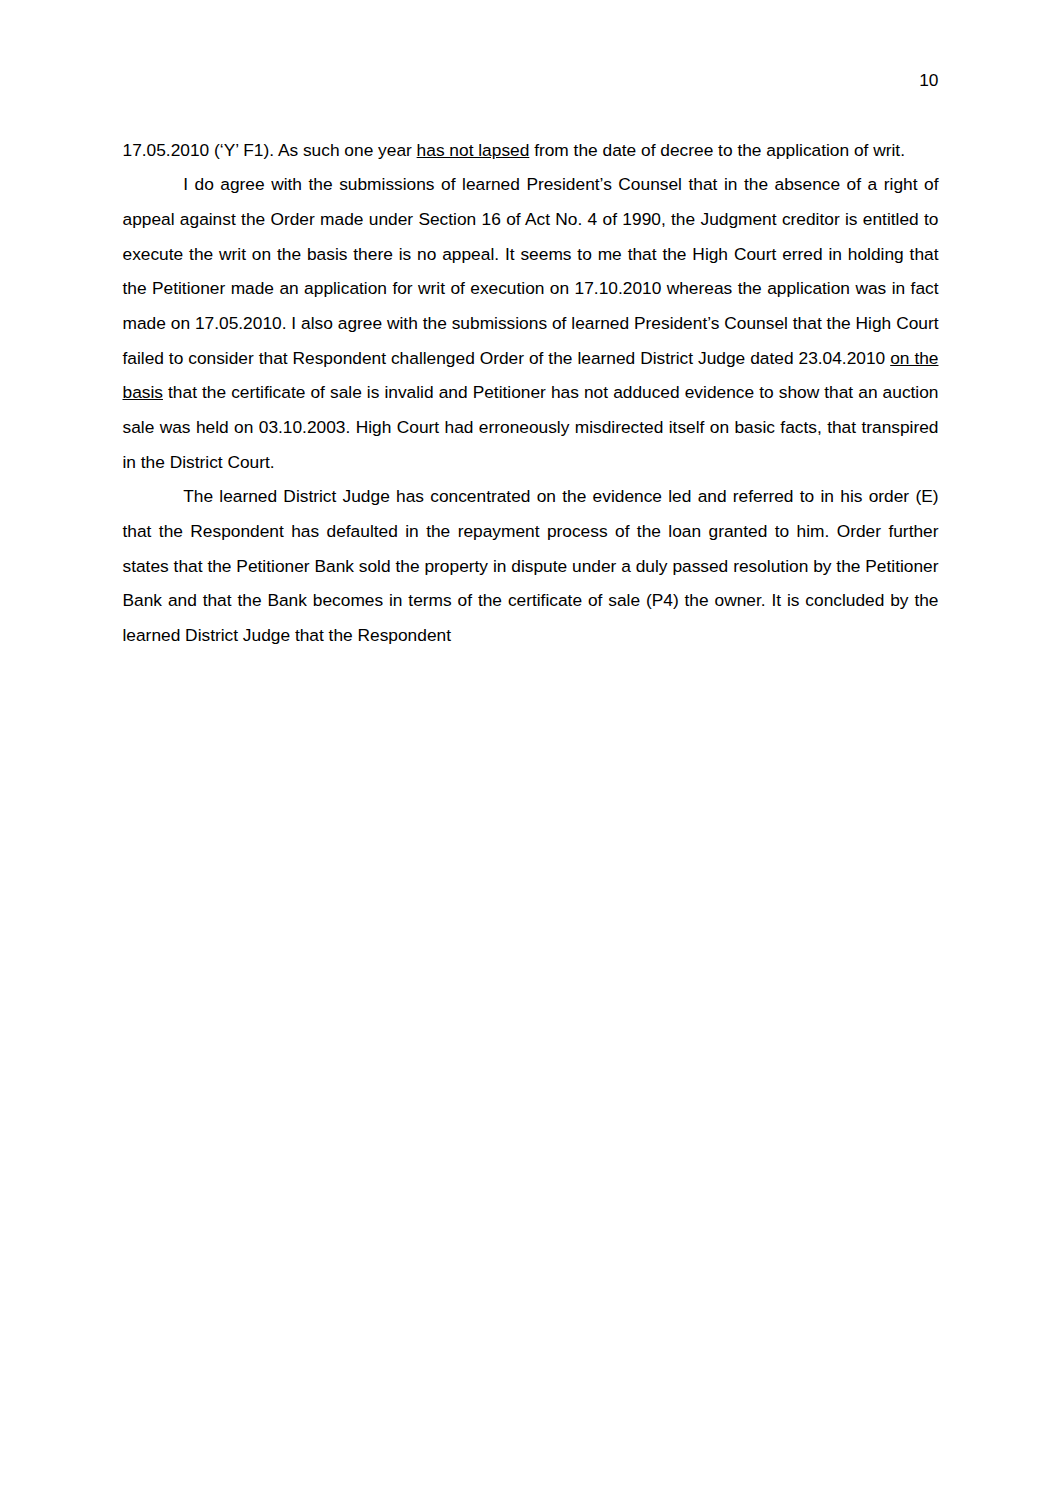10
17.05.2010 (‘Y’ F1). As such one year has not lapsed from the date of decree to the application of writ.
I do agree with the submissions of learned President’s Counsel that in the absence of a right of appeal against the Order made under Section 16 of Act No. 4 of 1990, the Judgment creditor is entitled to execute the writ on the basis there is no appeal. It seems to me that the High Court erred in holding that the Petitioner made an application for writ of execution on 17.10.2010 whereas the application was in fact made on 17.05.2010. I also agree with the submissions of learned President’s Counsel that the High Court failed to consider that Respondent challenged Order of the learned District Judge dated 23.04.2010 on the basis that the certificate of sale is invalid and Petitioner has not adduced evidence to show that an auction sale was held on 03.10.2003. High Court had erroneously misdirected itself on basic facts, that transpired in the District Court.
The learned District Judge has concentrated on the evidence led and referred to in his order (E) that the Respondent has defaulted in the repayment process of the loan granted to him. Order further states that the Petitioner Bank sold the property in dispute under a duly passed resolution by the Petitioner Bank and that the Bank becomes in terms of the certificate of sale (P4) the owner. It is concluded by the learned District Judge that the Respondent